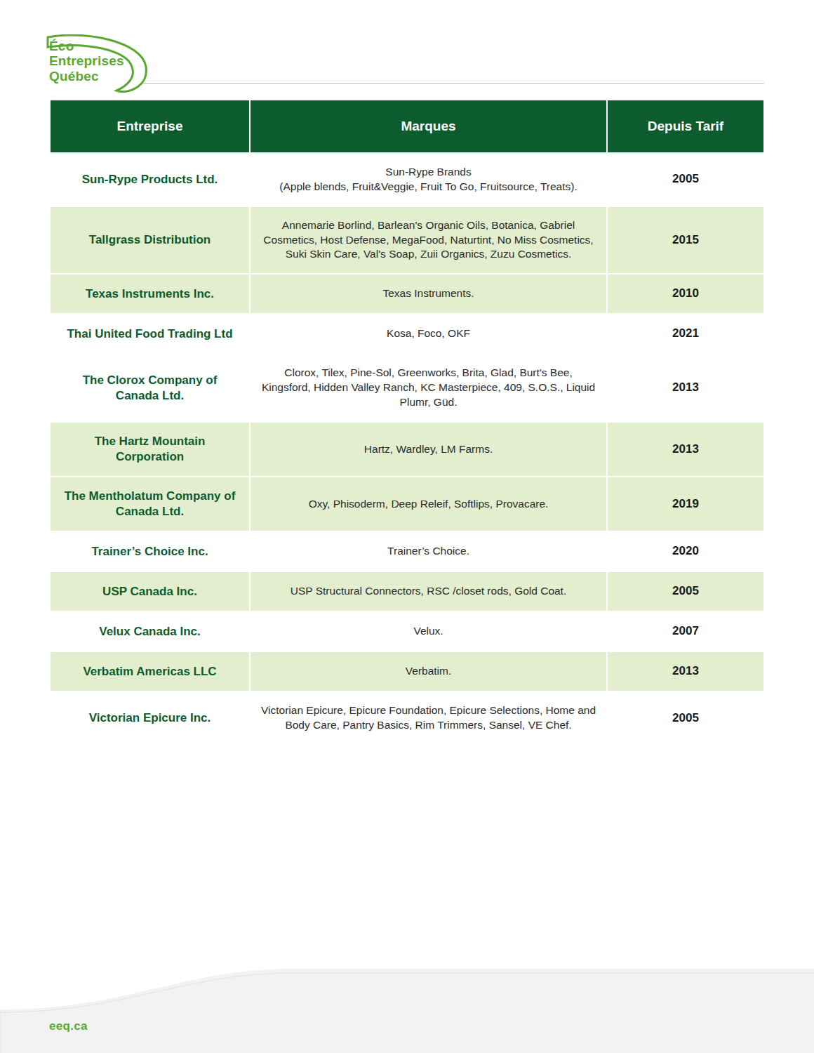Éco
Entreprises
Québec
| Entreprise | Marques | Depuis Tarif |
| --- | --- | --- |
| Sun-Rype Products Ltd. | Sun-Rype Brands (Apple blends, Fruit&Veggie, Fruit To Go, Fruitsource, Treats). | 2005 |
| Tallgrass Distribution | Annemarie Borlind, Barlean's Organic Oils, Botanica, Gabriel Cosmetics, Host Defense, MegaFood, Naturtint, No Miss Cosmetics, Suki Skin Care, Val's Soap, Zuii Organics, Zuzu Cosmetics. | 2015 |
| Texas Instruments Inc. | Texas Instruments. | 2010 |
| Thai United Food Trading Ltd | Kosa, Foco, OKF | 2021 |
| The Clorox Company of Canada Ltd. | Clorox, Tilex, Pine-Sol, Greenworks, Brita, Glad, Burt's Bee, Kingsford, Hidden Valley Ranch, KC Masterpiece, 409, S.O.S., Liquid Plumr, Güd. | 2013 |
| The Hartz Mountain Corporation | Hartz, Wardley, LM Farms. | 2013 |
| The Mentholatum Company of Canada Ltd. | Oxy, Phisoderm, Deep Releif, Softlips, Provacare. | 2019 |
| Trainer’s Choice Inc. | Trainer’s Choice. | 2020 |
| USP Canada Inc. | USP Structural Connectors, RSC /closet rods, Gold Coat. | 2005 |
| Velux Canada Inc. | Velux. | 2007 |
| Verbatim Americas LLC | Verbatim. | 2013 |
| Victorian Epicure Inc. | Victorian Epicure, Epicure Foundation, Epicure Selections, Home and Body Care, Pantry Basics, Rim Trimmers, Sansel, VE Chef. | 2005 |
eeq.ca